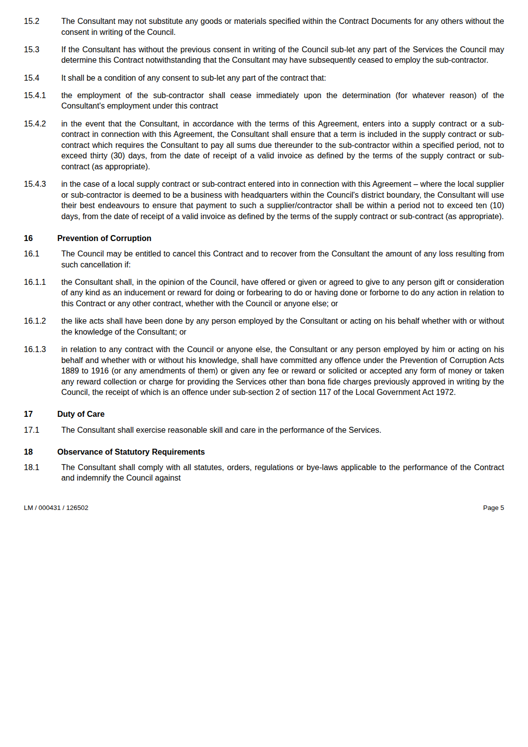15.2
The Consultant may not substitute any goods or materials specified within the Contract Documents for any others without the consent in writing of the Council.
15.3
If the Consultant has without the previous consent in writing of the Council sub-let any part of the Services the Council may determine this Contract notwithstanding that the Consultant may have subsequently ceased to employ the sub-contractor.
15.4
It shall be a condition of any consent to sub-let any part of the contract that:
15.4.1
the employment of the sub-contractor shall cease immediately upon the determination (for whatever reason) of the Consultant's employment under this contract
15.4.2
in the event that the Consultant, in accordance with the terms of this Agreement, enters into a supply contract or a sub-contract in connection with this Agreement, the Consultant shall ensure that a term is included in the supply contract or sub-contract which requires the Consultant to pay all sums due thereunder to the sub-contractor within a specified period, not to exceed thirty (30) days, from the date of receipt of a valid invoice as defined by the terms of the supply contract or sub-contract (as appropriate).
15.4.3
in the case of a local supply contract or sub-contract entered into in connection with this Agreement – where the local supplier or sub-contractor is deemed to be a business with headquarters within the Council's district boundary, the Consultant will use their best endeavours to ensure that payment to such a supplier/contractor shall be within a period not to exceed ten (10) days, from the date of receipt of a valid invoice as defined by the terms of the supply contract or sub-contract (as appropriate).
16 Prevention of Corruption
16.1
The Council may be entitled to cancel this Contract and to recover from the Consultant the amount of any loss resulting from such cancellation if:
16.1.1
the Consultant shall, in the opinion of the Council, have offered or given or agreed to give to any person gift or consideration of any kind as an inducement or reward for doing or forbearing to do or having done or forborne to do any action in relation to this Contract or any other contract, whether with the Council or anyone else; or
16.1.2
the like acts shall have been done by any person employed by the Consultant or acting on his behalf whether with or without the knowledge of the Consultant; or
16.1.3
in relation to any contract with the Council or anyone else, the Consultant or any person employed by him or acting on his behalf and whether with or without his knowledge, shall have committed any offence under the Prevention of Corruption Acts 1889 to 1916 (or any amendments of them) or given any fee or reward or solicited or accepted any form of money or taken any reward collection or charge for providing the Services other than bona fide charges previously approved in writing by the Council, the receipt of which is an offence under sub-section 2 of section 117 of the Local Government Act 1972.
17 Duty of Care
17.1
The Consultant shall exercise reasonable skill and care in the performance of the Services.
18 Observance of Statutory Requirements
18.1
The Consultant shall comply with all statutes, orders, regulations or bye-laws applicable to the performance of the Contract and indemnify the Council against
LM / 000431 / 126502 Page 5